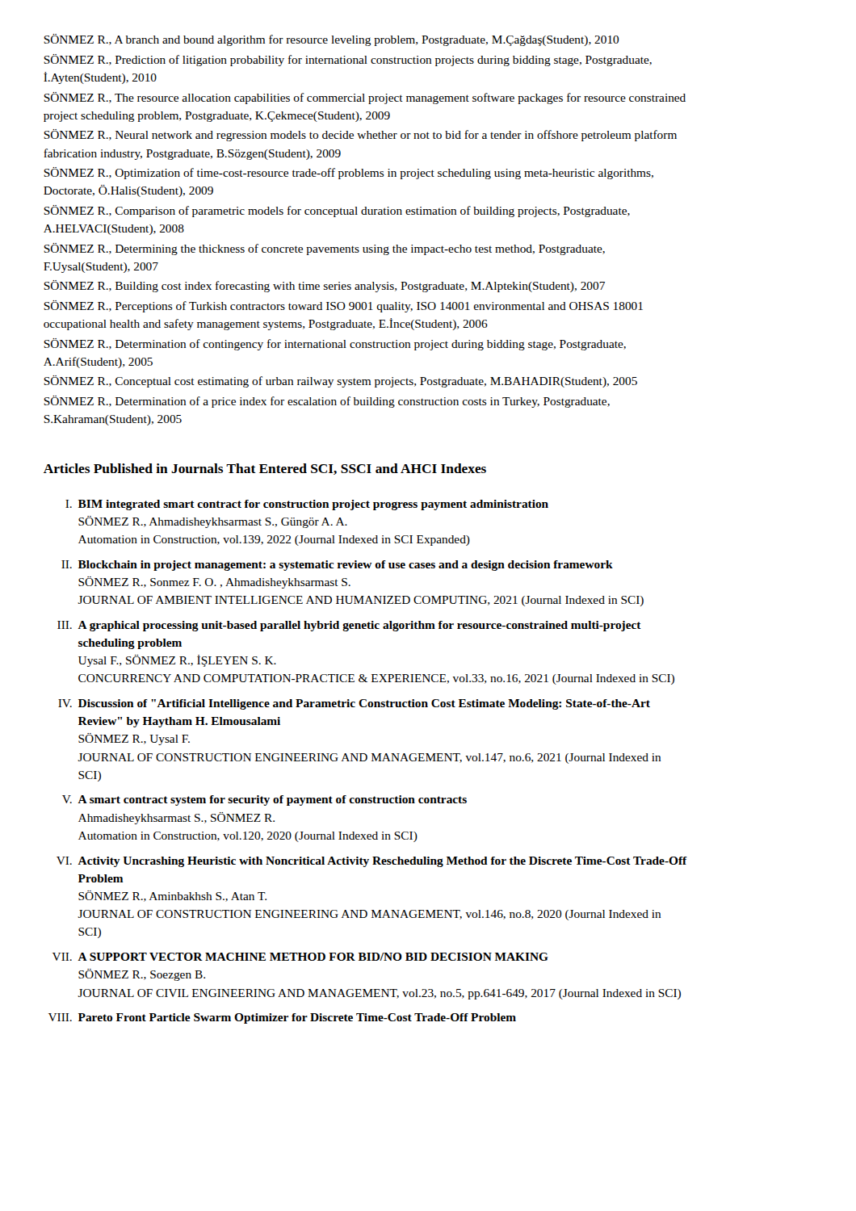SÖNMEZ R., A branch and bound algorithm for resource leveling problem, Postgraduate, M.Çağdaş(Student), 2010
SÖNMEZ R., Prediction of litigation probability for international construction projects during bidding stage, Postgraduate, İ.Ayten(Student), 2010
SÖNMEZ R., The resource allocation capabilities of commercial project management software packages for resource constrained project scheduling problem, Postgraduate, K.Çekmece(Student), 2009
SÖNMEZ R., Neural network and regression models to decide whether or not to bid for a tender in offshore petroleum platform fabrication industry, Postgraduate, B.Sözgen(Student), 2009
SÖNMEZ R., Optimization of time-cost-resource trade-off problems in project scheduling using meta-heuristic algorithms, Doctorate, Ö.Halis(Student), 2009
SÖNMEZ R., Comparison of parametric models for conceptual duration estimation of building projects, Postgraduate, A.HELVACI(Student), 2008
SÖNMEZ R., Determining the thickness of concrete pavements using the impact-echo test method, Postgraduate, F.Uysal(Student), 2007
SÖNMEZ R., Building cost index forecasting with time series analysis, Postgraduate, M.Alptekin(Student), 2007
SÖNMEZ R., Perceptions of Turkish contractors toward ISO 9001 quality, ISO 14001 environmental and OHSAS 18001 occupational health and safety management systems, Postgraduate, E.İnce(Student), 2006
SÖNMEZ R., Determination of contingency for international construction project during bidding stage, Postgraduate, A.Arif(Student), 2005
SÖNMEZ R., Conceptual cost estimating of urban railway system projects, Postgraduate, M.BAHADIR(Student), 2005
SÖNMEZ R., Determination of a price index for escalation of building construction costs in Turkey, Postgraduate, S.Kahraman(Student), 2005
Articles Published in Journals That Entered SCI, SSCI and AHCI Indexes
BIM integrated smart contract for construction project progress payment administration
SÖNMEZ R., Ahmadisheykhsarmast S., Güngör A. A.
Automation in Construction, vol.139, 2022 (Journal Indexed in SCI Expanded)
Blockchain in project management: a systematic review of use cases and a design decision framework
SÖNMEZ R., Sonmez F. O. , Ahmadisheykhsarmast S.
JOURNAL OF AMBIENT INTELLIGENCE AND HUMANIZED COMPUTING, 2021 (Journal Indexed in SCI)
A graphical processing unit-based parallel hybrid genetic algorithm for resource-constrained multi-project scheduling problem
Uysal F., SÖNMEZ R., İŞLEYEN S. K.
CONCURRENCY AND COMPUTATION-PRACTICE & EXPERIENCE, vol.33, no.16, 2021 (Journal Indexed in SCI)
Discussion of "Artificial Intelligence and Parametric Construction Cost Estimate Modeling: State-of-the-Art Review" by Haytham H. Elmousalami
SÖNMEZ R., Uysal F.
JOURNAL OF CONSTRUCTION ENGINEERING AND MANAGEMENT, vol.147, no.6, 2021 (Journal Indexed in SCI)
A smart contract system for security of payment of construction contracts
Ahmadisheykhsarmast S., SÖNMEZ R.
Automation in Construction, vol.120, 2020 (Journal Indexed in SCI)
Activity Uncrashing Heuristic with Noncritical Activity Rescheduling Method for the Discrete Time-Cost Trade-Off Problem
SÖNMEZ R., Aminbakhsh S., Atan T.
JOURNAL OF CONSTRUCTION ENGINEERING AND MANAGEMENT, vol.146, no.8, 2020 (Journal Indexed in SCI)
A SUPPORT VECTOR MACHINE METHOD FOR BID/NO BID DECISION MAKING
SÖNMEZ R., Soezgen B.
JOURNAL OF CIVIL ENGINEERING AND MANAGEMENT, vol.23, no.5, pp.641-649, 2017 (Journal Indexed in SCI)
Pareto Front Particle Swarm Optimizer for Discrete Time-Cost Trade-Off Problem